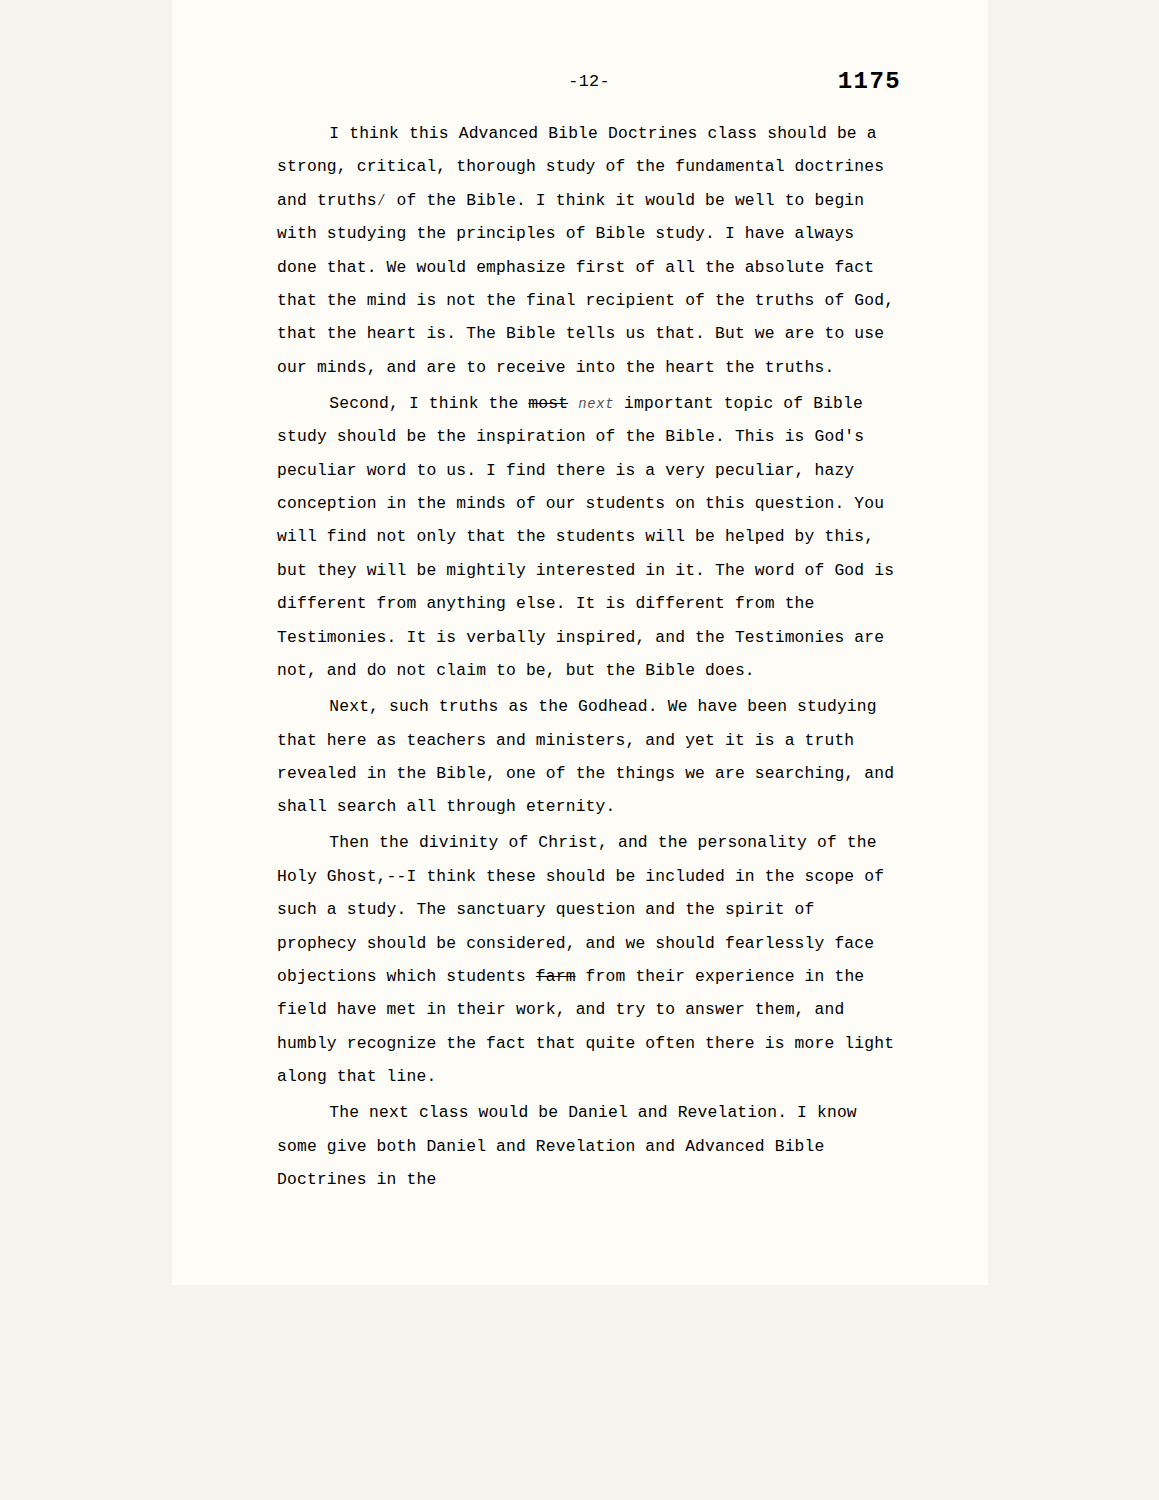-12- 1175
I think this Advanced Bible Doctrines class should be a strong, critical, thorough study of the fundamental doctrines and truths⁄ of the Bible. I think it would be well to begin with studying the principles of Bible study. I have always done that. We would emphasize first of all the absolute fact that the mind is not the final recipient of the truths of God, that the heart is. The Bible tells us that. But we are to use our minds, and are to receive into the heart the truths.
Second, I think the most next important topic of Bible study should be the inspiration of the Bible. This is God's peculiar word to us. I find there is a very peculiar, hazy conception in the minds of our students on this question. You will find not only that the students will be helped by this, but they will be mightily interested in it. The word of God is different from anything else. It is different from the Testimonies. It is verbally inspired, and the Testimonies are not, and do not claim to be, but the Bible does.
Next, such truths as the Godhead. We have been studying that here as teachers and ministers, and yet it is a truth revealed in the Bible, one of the things we are searching, and shall search all through eternity.
Then the divinity of Christ, and the personality of the Holy Ghost,--I think these should be included in the scope of such a study. The sanctuary question and the spirit of prophecy should be considered, and we should fearlessly face objections which students farm from their experience in the field have met in their work, and try to answer them, and humbly recognize the fact that quite often there is more light along that line.
The next class would be Daniel and Revelation. I know some give both Daniel and Revelation and Advanced Bible Doctrines in the